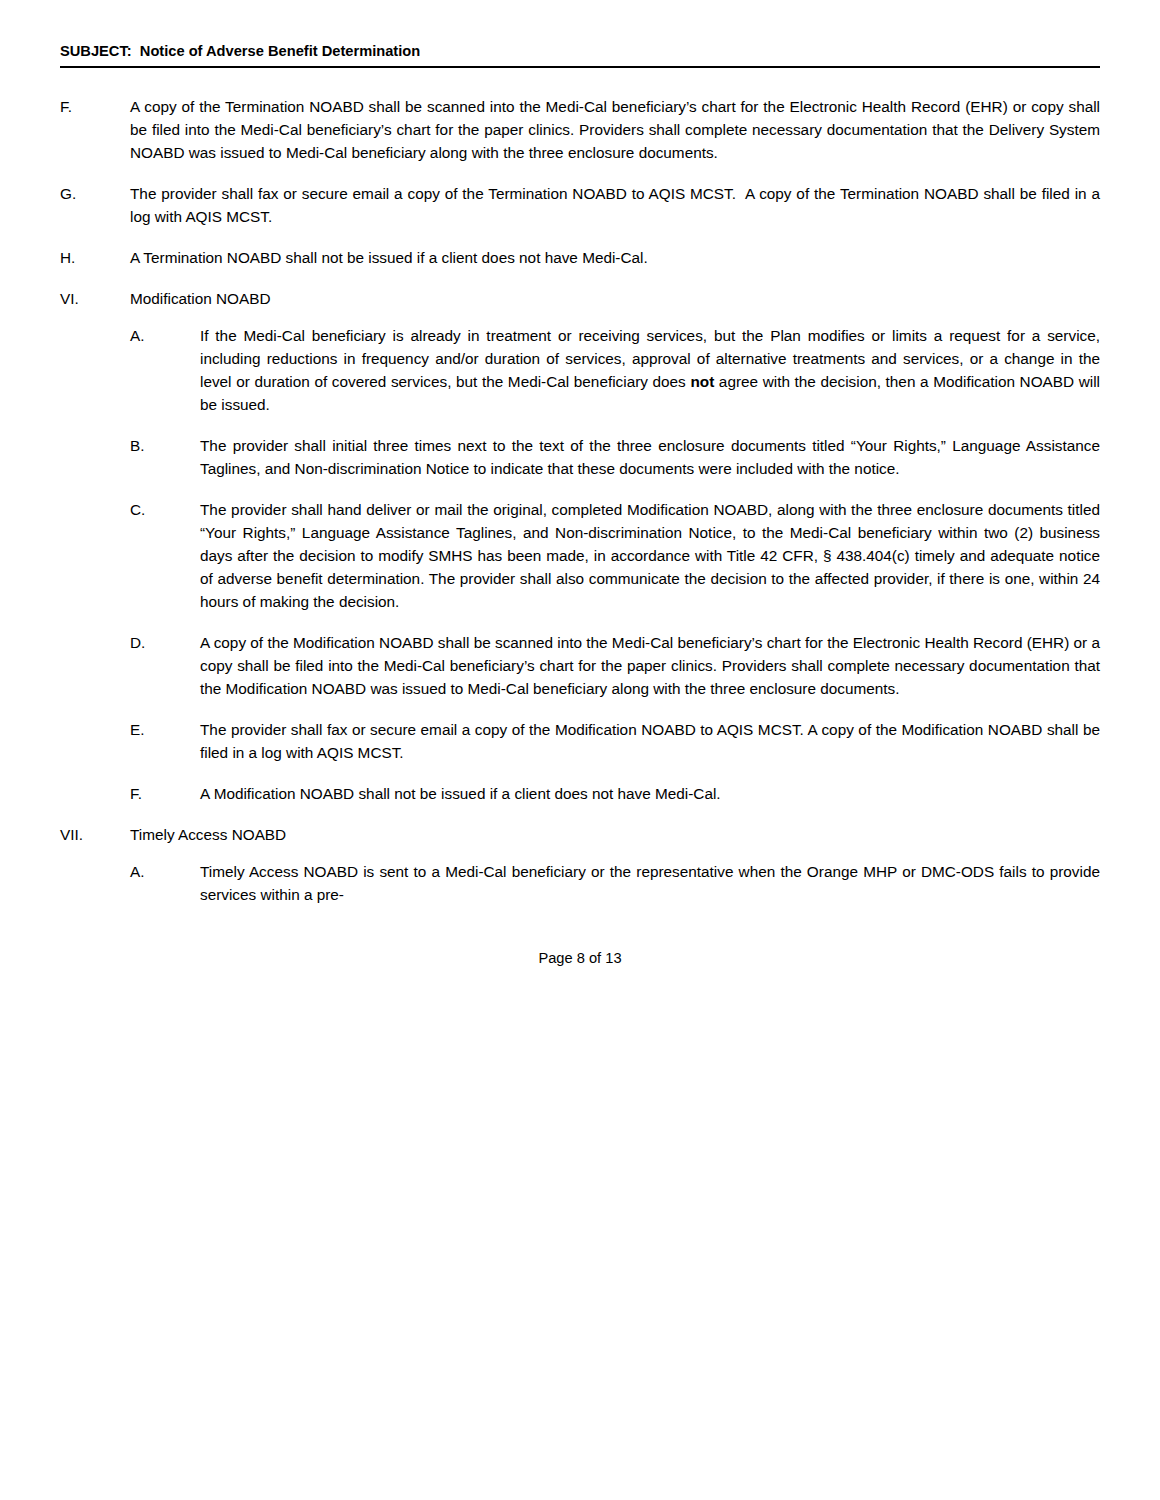SUBJECT: Notice of Adverse Benefit Determination
F. A copy of the Termination NOABD shall be scanned into the Medi-Cal beneficiary’s chart for the Electronic Health Record (EHR) or copy shall be filed into the Medi-Cal beneficiary’s chart for the paper clinics. Providers shall complete necessary documentation that the Delivery System NOABD was issued to Medi-Cal beneficiary along with the three enclosure documents.
G. The provider shall fax or secure email a copy of the Termination NOABD to AQIS MCST. A copy of the Termination NOABD shall be filed in a log with AQIS MCST.
H. A Termination NOABD shall not be issued if a client does not have Medi-Cal.
Modification NOABD
If the Medi-Cal beneficiary is already in treatment or receiving services, but the Plan modifies or limits a request for a service, including reductions in frequency and/or duration of services, approval of alternative treatments and services, or a change in the level or duration of covered services, but the Medi-Cal beneficiary does not agree with the decision, then a Modification NOABD will be issued.
The provider shall initial three times next to the text of the three enclosure documents titled “Your Rights,” Language Assistance Taglines, and Non-discrimination Notice to indicate that these documents were included with the notice.
The provider shall hand deliver or mail the original, completed Modification NOABD, along with the three enclosure documents titled “Your Rights,” Language Assistance Taglines, and Non-discrimination Notice, to the Medi-Cal beneficiary within two (2) business days after the decision to modify SMHS has been made, in accordance with Title 42 CFR, § 438.404(c) timely and adequate notice of adverse benefit determination. The provider shall also communicate the decision to the affected provider, if there is one, within 24 hours of making the decision.
A copy of the Modification NOABD shall be scanned into the Medi-Cal beneficiary’s chart for the Electronic Health Record (EHR) or a copy shall be filed into the Medi-Cal beneficiary’s chart for the paper clinics. Providers shall complete necessary documentation that the Modification NOABD was issued to Medi-Cal beneficiary along with the three enclosure documents.
The provider shall fax or secure email a copy of the Modification NOABD to AQIS MCST. A copy of the Modification NOABD shall be filed in a log with AQIS MCST.
A Modification NOABD shall not be issued if a client does not have Medi-Cal.
Timely Access NOABD
Timely Access NOABD is sent to a Medi-Cal beneficiary or the representative when the Orange MHP or DMC-ODS fails to provide services within a pre-
Page 8 of 13